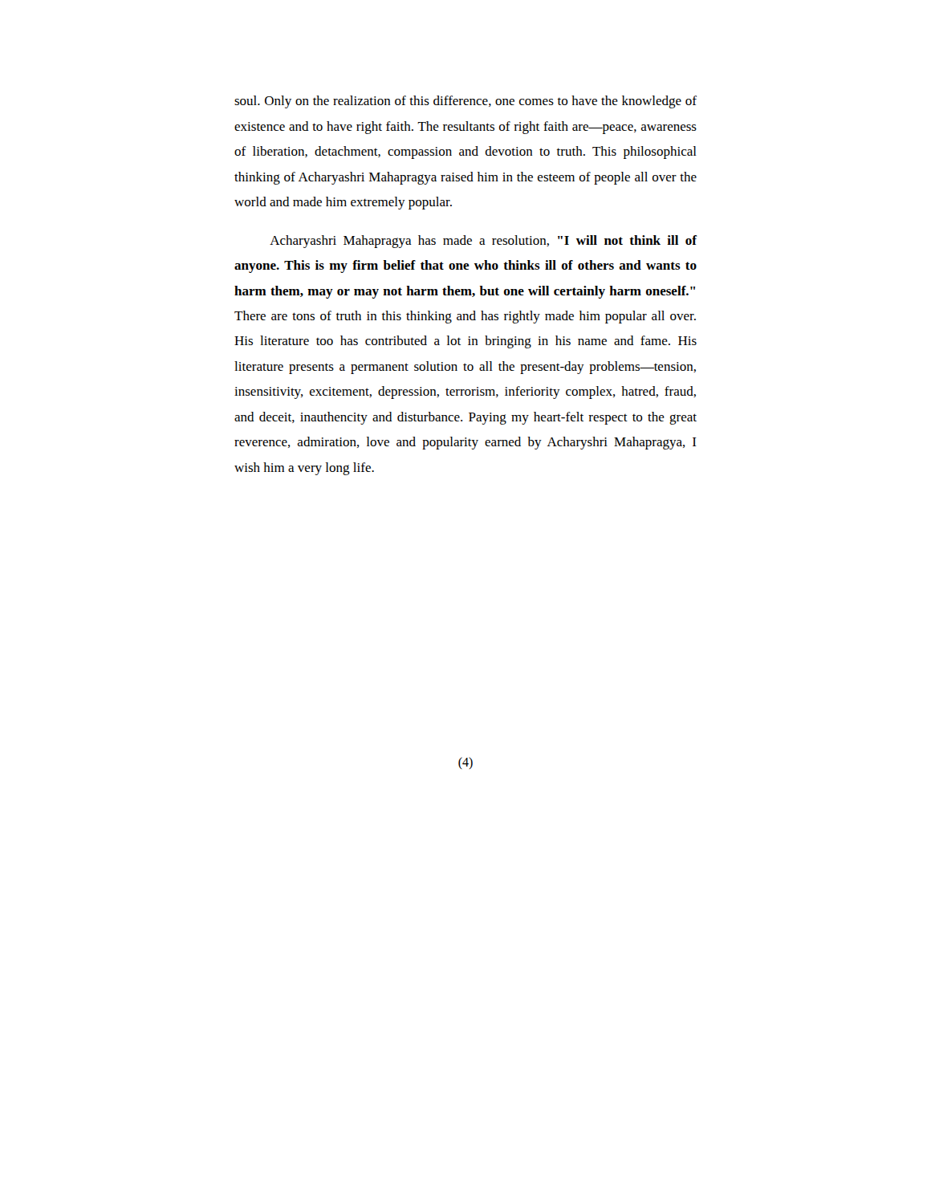soul. Only on the realization of this difference, one comes to have the knowledge of existence and to have right faith. The resultants of right faith are—peace, awareness of liberation, detachment, compassion and devotion to truth. This philosophical thinking of Acharyashri Mahapragya raised him in the esteem of people all over the world and made him extremely popular.
Acharyashri Mahapragya has made a resolution, "I will not think ill of anyone. This is my firm belief that one who thinks ill of others and wants to harm them, may or may not harm them, but one will certainly harm oneself." There are tons of truth in this thinking and has rightly made him popular all over. His literature too has contributed a lot in bringing in his name and fame. His literature presents a permanent solution to all the present-day problems—tension, insensitivity, excitement, depression, terrorism, inferiority complex, hatred, fraud, and deceit, inauthencity and disturbance. Paying my heart-felt respect to the great reverence, admiration, love and popularity earned by Acharyshri Mahapragya, I wish him a very long life.
(4)